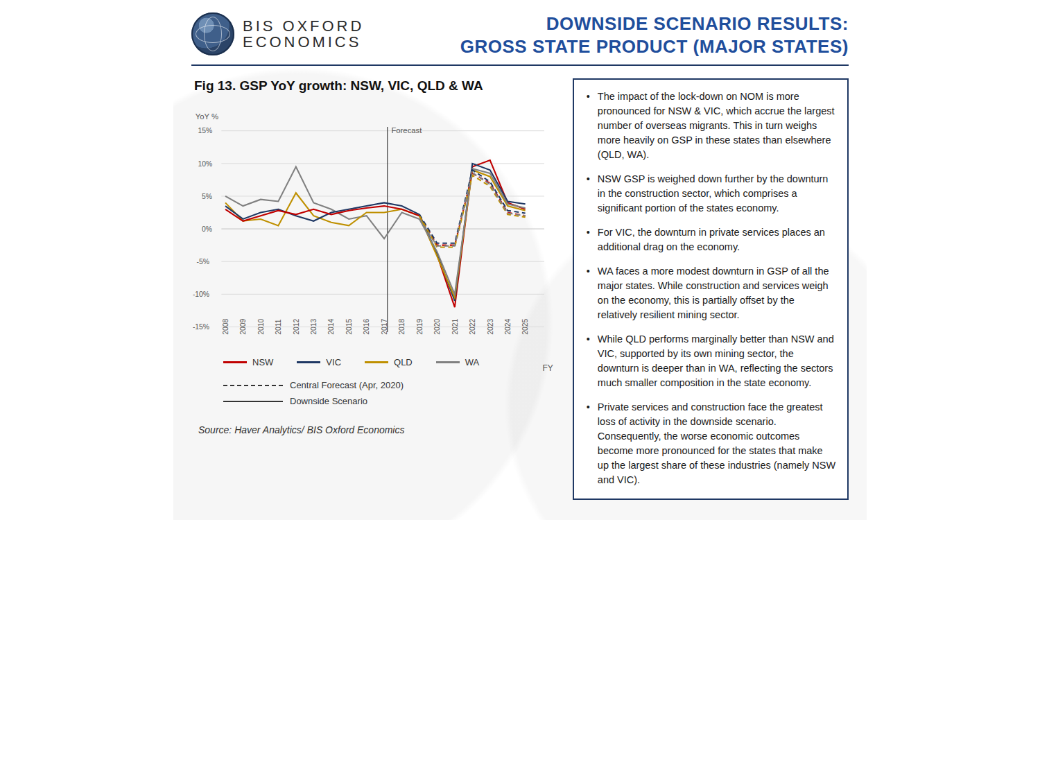BIS OXFORD ECONOMICS
Downside Scenario Results:
Gross State Product (Major States)
Fig 13. GSP YoY growth: NSW, VIC, QLD & WA
YoY % 15% 10% 5% 0% -5% -10% -15% Forecast 2008 2009 2010 2011 2012 2013 2014 2015 2016 2017 2018 2019 2020 2021 2022 2023 2024 2025
NSW
VIC
QLD
WA
FY
Central Forecast (Apr, 2020)
Downside Scenario
Source: Haver Analytics/ BIS Oxford Economics
The impact of the lock-down on NOM is more pronounced for NSW & VIC, which accrue the largest number of overseas migrants. This in turn weighs more heavily on GSP in these states than elsewhere (QLD, WA).
NSW GSP is weighed down further by the downturn in the construction sector, which comprises a significant portion of the states economy.
For VIC, the downturn in private services places an additional drag on the economy.
WA faces a more modest downturn in GSP of all the major states. While construction and services weigh on the economy, this is partially offset by the relatively resilient mining sector.
While QLD performs marginally better than NSW and VIC, supported by its own mining sector, the downturn is deeper than in WA, reflecting the sectors much smaller composition in the state economy.
Private services and construction face the greatest loss of activity in the downside scenario. Consequently, the worse economic outcomes become more pronounced for the states that make up the largest share of these industries (namely NSW and VIC).